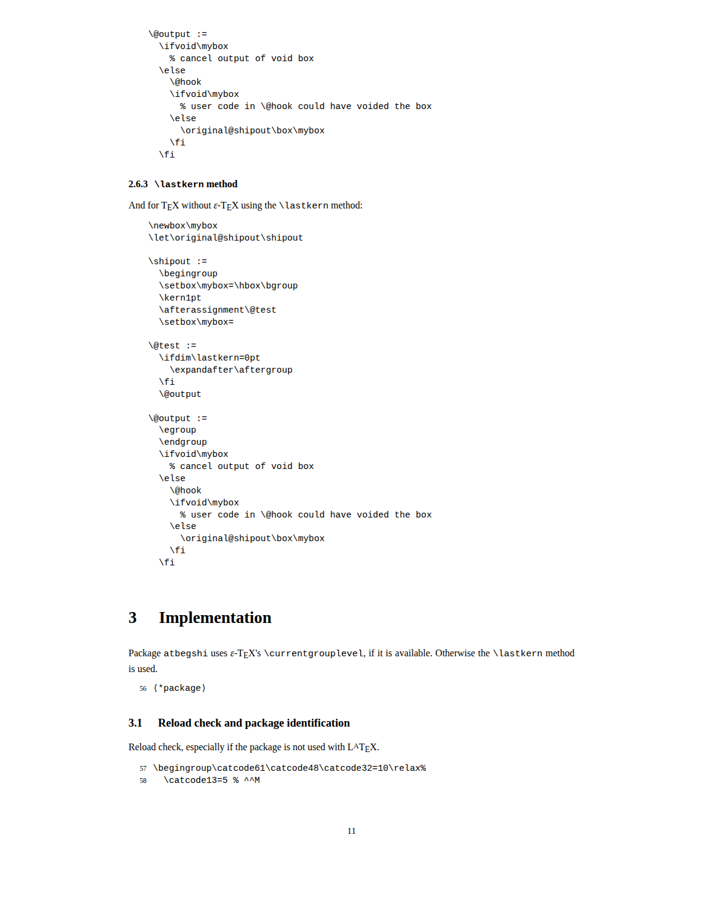\@output :=
  \ifvoid\mybox
    % cancel output of void box
  \else
    \@hook
    \ifvoid\mybox
      % user code in \@hook could have voided the box
    \else
      \original@shipout\box\mybox
    \fi
  \fi
2.6.3 \lastkern method
And for Te X without ε-Te X using the \lastkern method:
\newbox\mybox
\let\original@shipout\shipout

\shipout :=
  \begingroup
  \setbox\mybox=\hbox\bgroup
  \kern1pt
  \afterassignment\@test
  \setbox\mybox=

\@test :=
  \ifdim\lastkern=0pt
    \expandafter\aftergroup
  \fi
  \@output

\@output :=
  \egroup
  \endgroup
  \ifvoid\mybox
    % cancel output of void box
  \else
    \@hook
    \ifvoid\mybox
      % user code in \@hook could have voided the box
    \else
      \original@shipout\box\mybox
    \fi
  \fi
3 Implementation
Package atbegshi uses ε-Te X's \currentgrouplevel, if it is available. Otherwise the \lastkern method is used.
56⟨*package⟩
3.1 Reload check and package identification
Reload check, especially if the package is not used with LATe X.
57\begingroup\catcode61\catcode48\catcode32=10\relax%
58 \catcode13=5 % ^^M
11